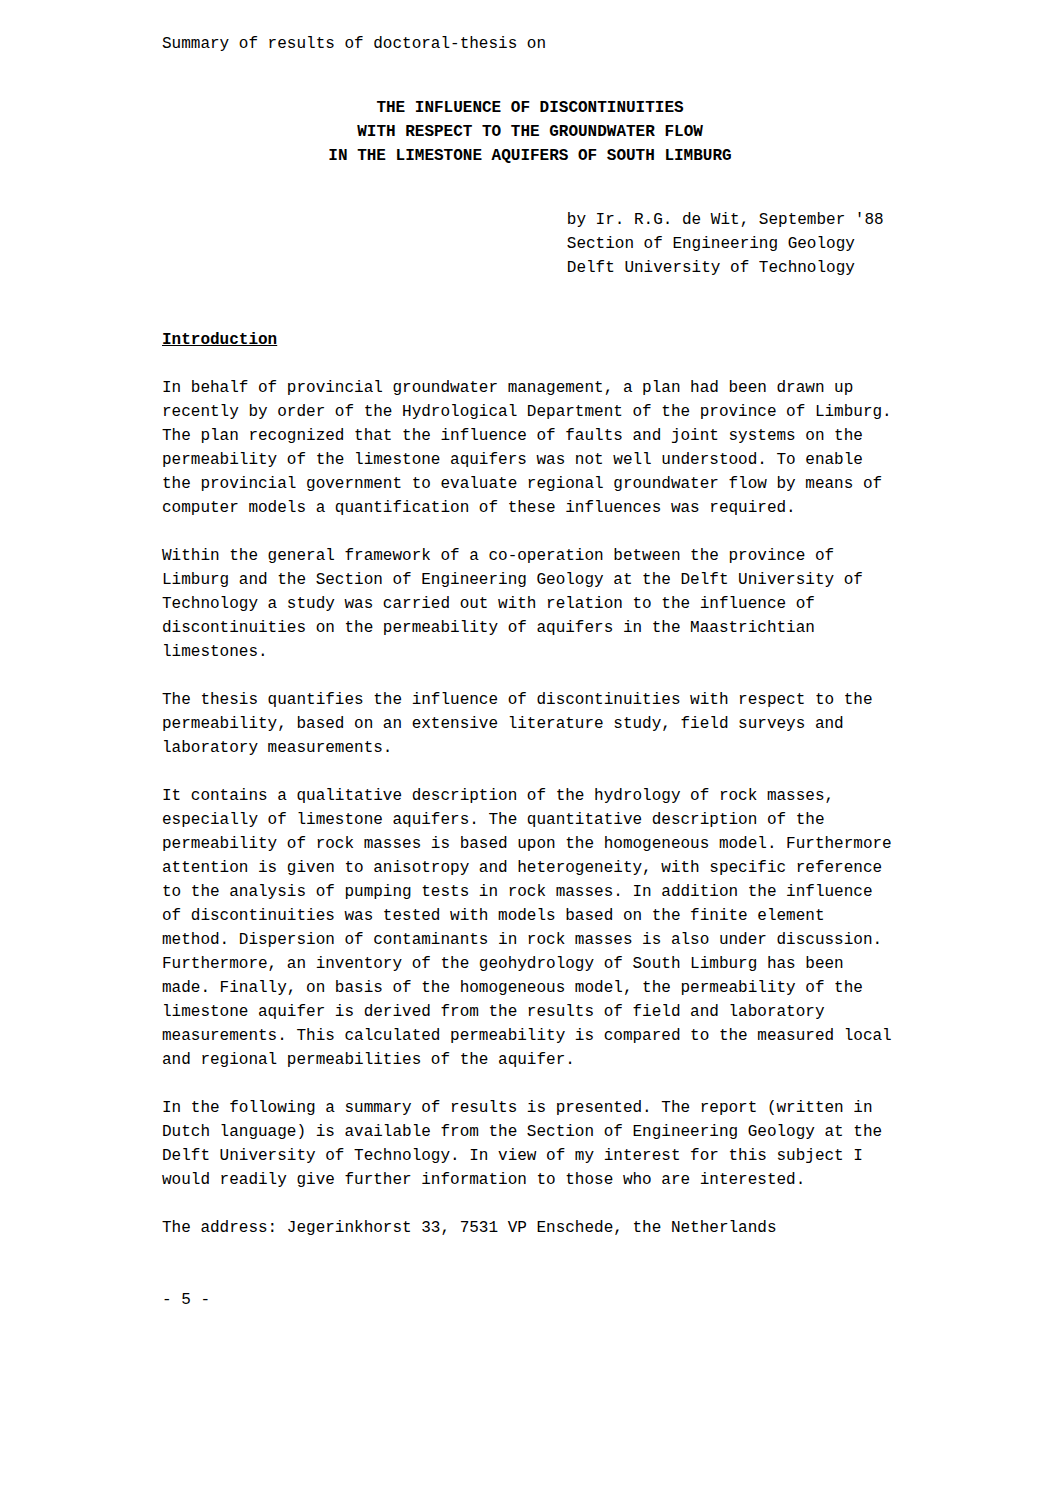Summary of results of doctoral-thesis on
THE INFLUENCE OF DISCONTINUITIES
WITH RESPECT TO THE GROUNDWATER FLOW
IN THE LIMESTONE AQUIFERS OF SOUTH LIMBURG
by Ir. R.G. de Wit, September '88
Section of Engineering Geology
Delft University of Technology
Introduction
In behalf of provincial groundwater management, a plan had been drawn up recently by order of the Hydrological Department of the province of Limburg. The plan recognized that the influence of faults and joint systems on the permeability of the limestone aquifers was not well understood. To enable the provincial government to evaluate regional groundwater flow by means of computer models a quantification of these influences was required.
Within the general framework of a co-operation between the province of Limburg and the Section of Engineering Geology at the Delft University of Technology a study was carried out with relation to the influence of discontinuities on the permeability of aquifers in the Maastrichtian limestones.
The thesis quantifies the influence of discontinuities with respect to the permeability, based on an extensive literature study, field surveys and laboratory measurements.
It contains a qualitative description of the hydrology of rock masses, especially of limestone aquifers. The quantitative description of the permeability of rock masses is based upon the homogeneous model. Furthermore attention is given to anisotropy and heterogeneity, with specific reference to the analysis of pumping tests in rock masses. In addition the influence of discontinuities was tested with models based on the finite element method. Dispersion of contaminants in rock masses is also under discussion. Furthermore, an inventory of the geohydrology of South Limburg has been made. Finally, on basis of the homogeneous model, the permeability of the limestone aquifer is derived from the results of field and laboratory measurements. This calculated permeability is compared to the measured local and regional permeabilities of the aquifer.
In the following a summary of results is presented. The report (written in Dutch language) is available from the Section of Engineering Geology at the Delft University of Technology. In view of my interest for this subject I would readily give further information to those who are interested.
The address: Jegerinkhorst 33, 7531 VP Enschede, the Netherlands
- 5 -